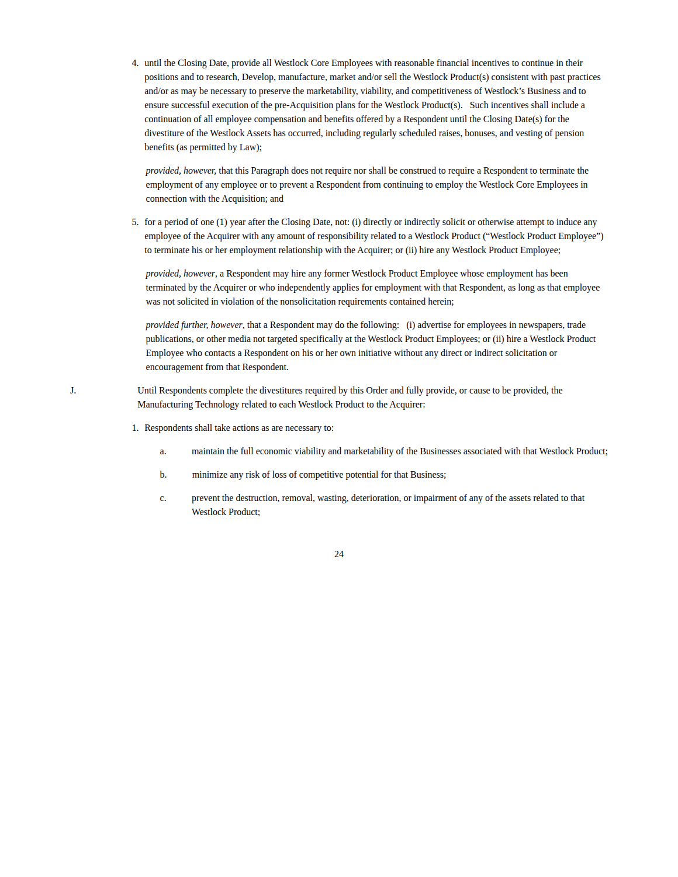4.
until the Closing Date, provide all Westlock Core Employees with reasonable financial incentives to continue in their positions and to research, Develop, manufacture, market and/or sell the Westlock Product(s) consistent with past practices and/or as may be necessary to preserve the marketability, viability, and competitiveness of Westlock’s Business and to ensure successful execution of the pre-Acquisition plans for the Westlock Product(s). Such incentives shall include a continuation of all employee compensation and benefits offered by a Respondent until the Closing Date(s) for the divestiture of the Westlock Assets has occurred, including regularly scheduled raises, bonuses, and vesting of pension benefits (as permitted by Law);
provided, however, that this Paragraph does not require nor shall be construed to require a Respondent to terminate the employment of any employee or to prevent a Respondent from continuing to employ the Westlock Core Employees in connection with the Acquisition; and
5.
for a period of one (1) year after the Closing Date, not: (i) directly or indirectly solicit or otherwise attempt to induce any employee of the Acquirer with any amount of responsibility related to a Westlock Product (“Westlock Product Employee”) to terminate his or her employment relationship with the Acquirer; or (ii) hire any Westlock Product Employee;
provided, however, a Respondent may hire any former Westlock Product Employee whose employment has been terminated by the Acquirer or who independently applies for employment with that Respondent, as long as that employee was not solicited in violation of the nonsolicitation requirements contained herein;
provided further, however, that a Respondent may do the following: (i) advertise for employees in newspapers, trade publications, or other media not targeted specifically at the Westlock Product Employees; or (ii) hire a Westlock Product Employee who contacts a Respondent on his or her own initiative without any direct or indirect solicitation or encouragement from that Respondent.
J.
Until Respondents complete the divestitures required by this Order and fully provide, or cause to be provided, the Manufacturing Technology related to each Westlock Product to the Acquirer:
1.
Respondents shall take actions as are necessary to:
a.
maintain the full economic viability and marketability of the Businesses associated with that Westlock Product;
b.
minimize any risk of loss of competitive potential for that Business;
c.
prevent the destruction, removal, wasting, deterioration, or impairment of any of the assets related to that Westlock Product;
24